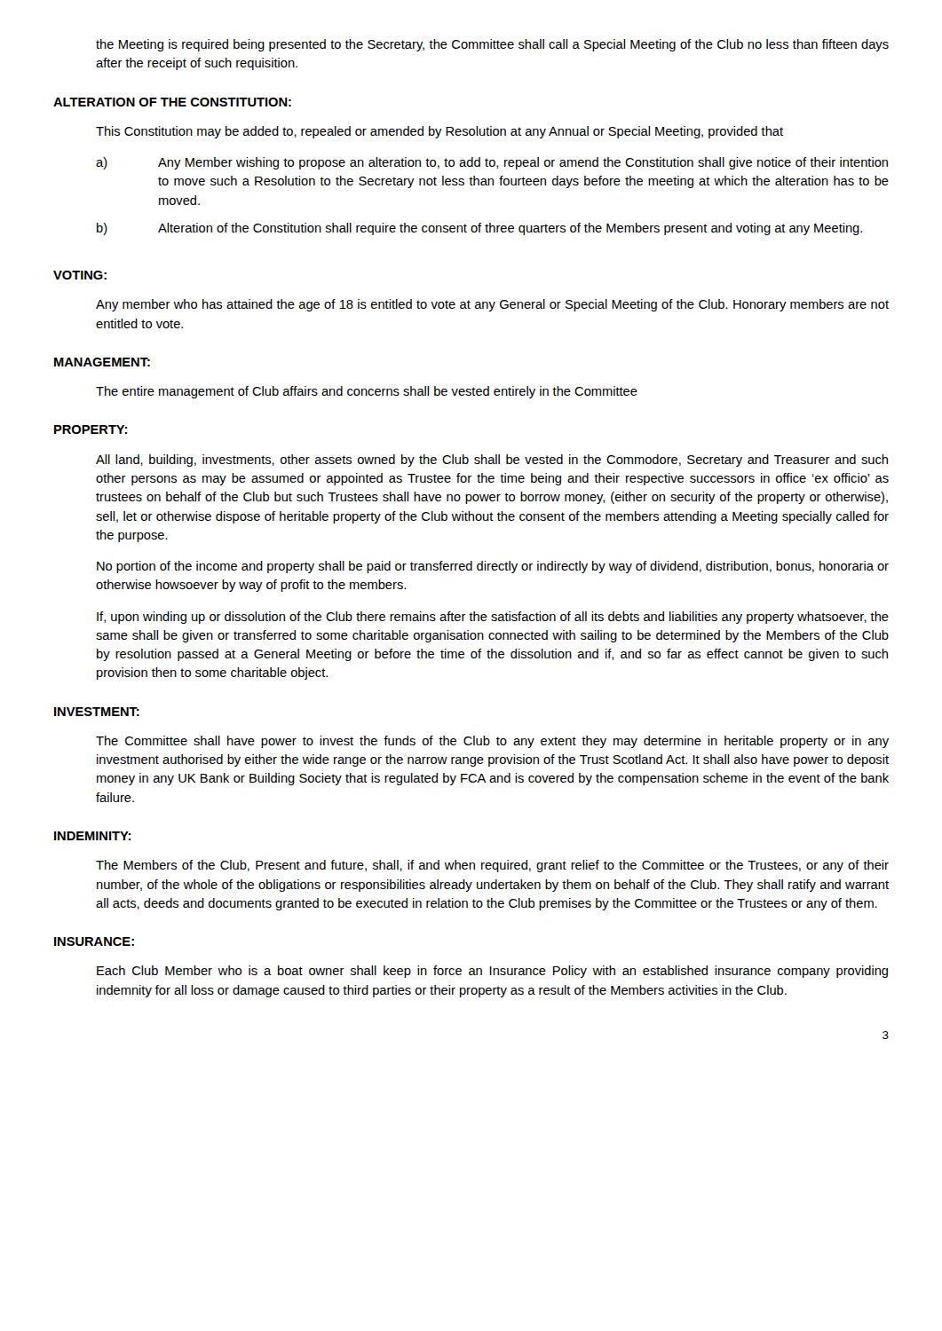the Meeting is required being presented to the Secretary, the Committee shall call a Special Meeting of the Club no less than fifteen days after the receipt of such requisition.
Alteration of the Constitution:
This Constitution may be added to, repealed or amended by Resolution at any Annual or Special Meeting, provided that
| a) | Any Member wishing to propose an alteration to, to add to, repeal or amend the Constitution shall give notice of their intention to move such a Resolution to the Secretary not less than fourteen days before the meeting at which the alteration has to be moved. |
| b) | Alteration of the Constitution shall require the consent of three quarters of the Members present and voting at any Meeting. |
Voting:
Any member who has attained the age of 18 is entitled to vote at any General or Special Meeting of the Club. Honorary members are not entitled to vote.
Management:
The entire management of Club affairs and concerns shall be vested entirely in the Committee
Property:
All land, building, investments, other assets owned by the Club shall be vested in the Commodore, Secretary and Treasurer and such other persons as may be assumed or appointed as Trustee for the time being and their respective successors in office ‘ex officio’ as trustees on behalf of the Club but such Trustees shall have no power to borrow money, (either on security of the property or otherwise), sell, let or otherwise dispose of heritable property of the Club without the consent of the members attending a Meeting specially called for the purpose.
No portion of the income and property shall be paid or transferred directly or indirectly by way of dividend, distribution, bonus, honoraria or otherwise howsoever by way of profit to the members.
If, upon winding up or dissolution of the Club there remains after the satisfaction of all its debts and liabilities any property whatsoever, the same shall be given or transferred to some charitable organisation connected with sailing to be determined by the Members of the Club by resolution passed at a General Meeting or before the time of the dissolution and if, and so far as effect cannot be given to such provision then to some charitable object.
Investment:
The Committee shall have power to invest the funds of the Club to any extent they may determine in heritable property or in any investment authorised by either the wide range or the narrow range provision of the Trust Scotland Act. It shall also have power to deposit money in any UK Bank or Building Society that is regulated by FCA and is covered by the compensation scheme in the event of the bank failure.
Indeminity:
The Members of the Club, Present and future, shall, if and when required, grant relief to the Committee or the Trustees, or any of their number, of the whole of the obligations or responsibilities already undertaken by them on behalf of the Club. They shall ratify and warrant all acts, deeds and documents granted to be executed in relation to the Club premises by the Committee or the Trustees or any of them.
Insurance:
Each Club Member who is a boat owner shall keep in force an Insurance Policy with an established insurance company providing indemnity for all loss or damage caused to third parties or their property as a result of the Members activities in the Club.
3